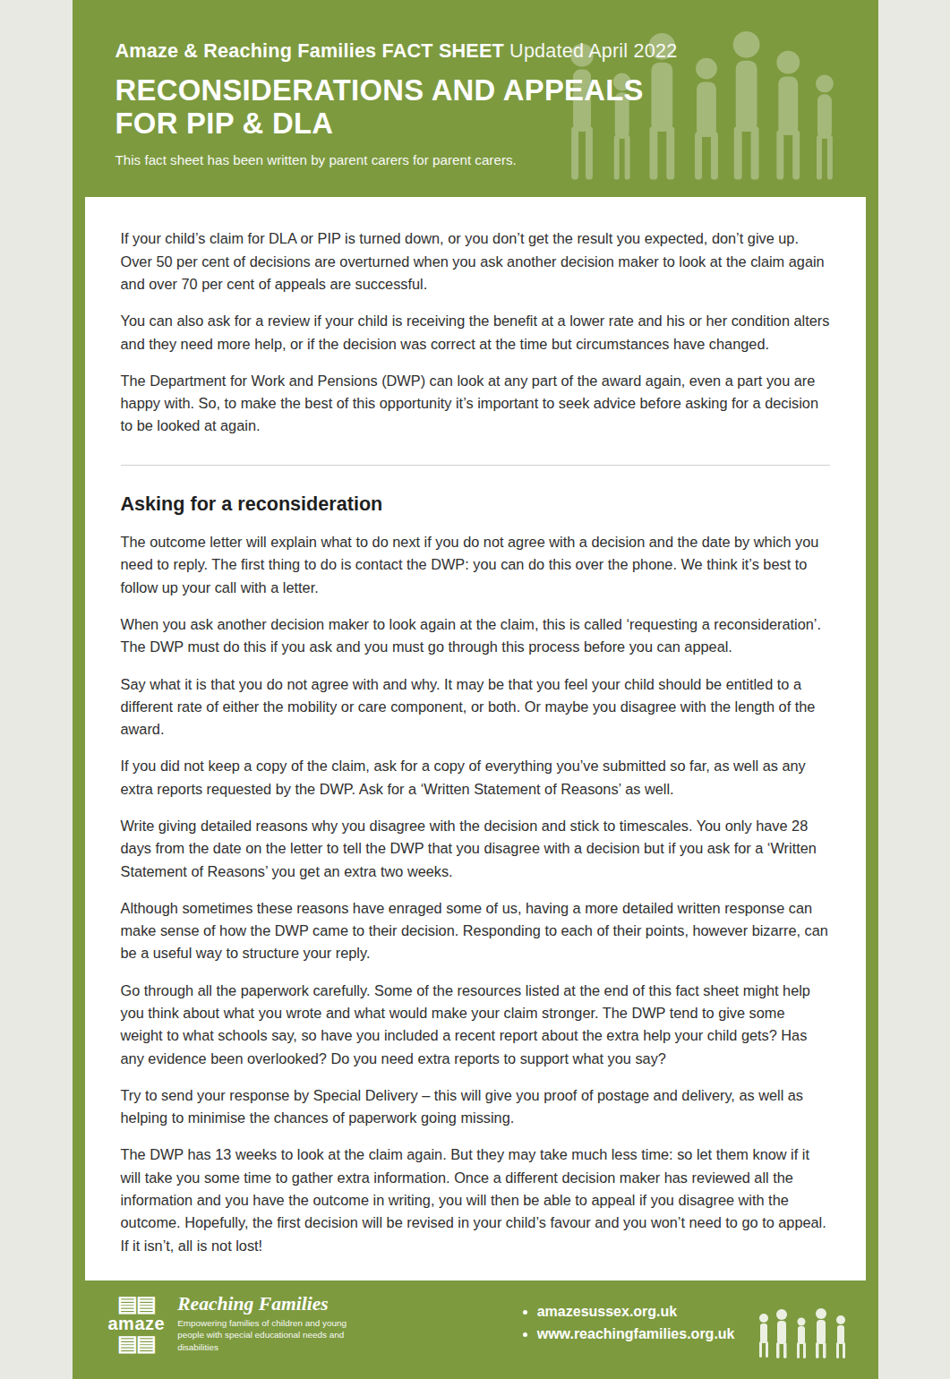Amaze & Reaching Families FACT SHEET Updated April 2022
Reconsiderations and Appeals
for PIP & DLA
This fact sheet has been written by parent carers for parent carers.
If your child’s claim for DLA or PIP is turned down, or you don’t get the result you expected, don’t give up. Over 50 per cent of decisions are overturned when you ask another decision maker to look at the claim again and over 70 per cent of appeals are successful.
You can also ask for a review if your child is receiving the benefit at a lower rate and his or her condition alters and they need more help, or if the decision was correct at the time but circumstances have changed.
The Department for Work and Pensions (DWP) can look at any part of the award again, even a part you are happy with. So, to make the best of this opportunity it’s important to seek advice before asking for a decision to be looked at again.
Asking for a reconsideration
The outcome letter will explain what to do next if you do not agree with a decision and the date by which you need to reply. The first thing to do is contact the DWP: you can do this over the phone. We think it’s best to follow up your call with a letter.
When you ask another decision maker to look again at the claim, this is called ‘requesting a reconsideration’. The DWP must do this if you ask and you must go through this process before you can appeal.
Say what it is that you do not agree with and why. It may be that you feel your child should be entitled to a different rate of either the mobility or care component, or both. Or maybe you disagree with the length of the award.
If you did not keep a copy of the claim, ask for a copy of everything you’ve submitted so far, as well as any extra reports requested by the DWP. Ask for a ‘Written Statement of Reasons’ as well.
Write giving detailed reasons why you disagree with the decision and stick to timescales. You only have 28 days from the date on the letter to tell the DWP that you disagree with a decision but if you ask for a ‘Written Statement of Reasons’ you get an extra two weeks.
Although sometimes these reasons have enraged some of us, having a more detailed written response can make sense of how the DWP came to their decision. Responding to each of their points, however bizarre, can be a useful way to structure your reply.
Go through all the paperwork carefully. Some of the resources listed at the end of this fact sheet might help you think about what you wrote and what would make your claim stronger. The DWP tend to give some weight to what schools say, so have you included a recent report about the extra help your child gets? Has any evidence been overlooked? Do you need extra reports to support what you say?
Try to send your response by Special Delivery – this will give you proof of postage and delivery, as well as helping to minimise the chances of paperwork going missing.
The DWP has 13 weeks to look at the claim again. But they may take much less time: so let them know if it will take you some time to gather extra information. Once a different decision maker has reviewed all the information and you have the outcome in writing, you will then be able to appeal if you disagree with the outcome. Hopefully, the first decision will be revised in your child’s favour and you won’t need to go to appeal. If it isn’t, all is not lost!
▤▤ amaze ▤▤
Reaching Families
Empowering families of children and young people with special educational needs and disabilities
amazesussex.org.uk
www.reachingfamilies.org.uk